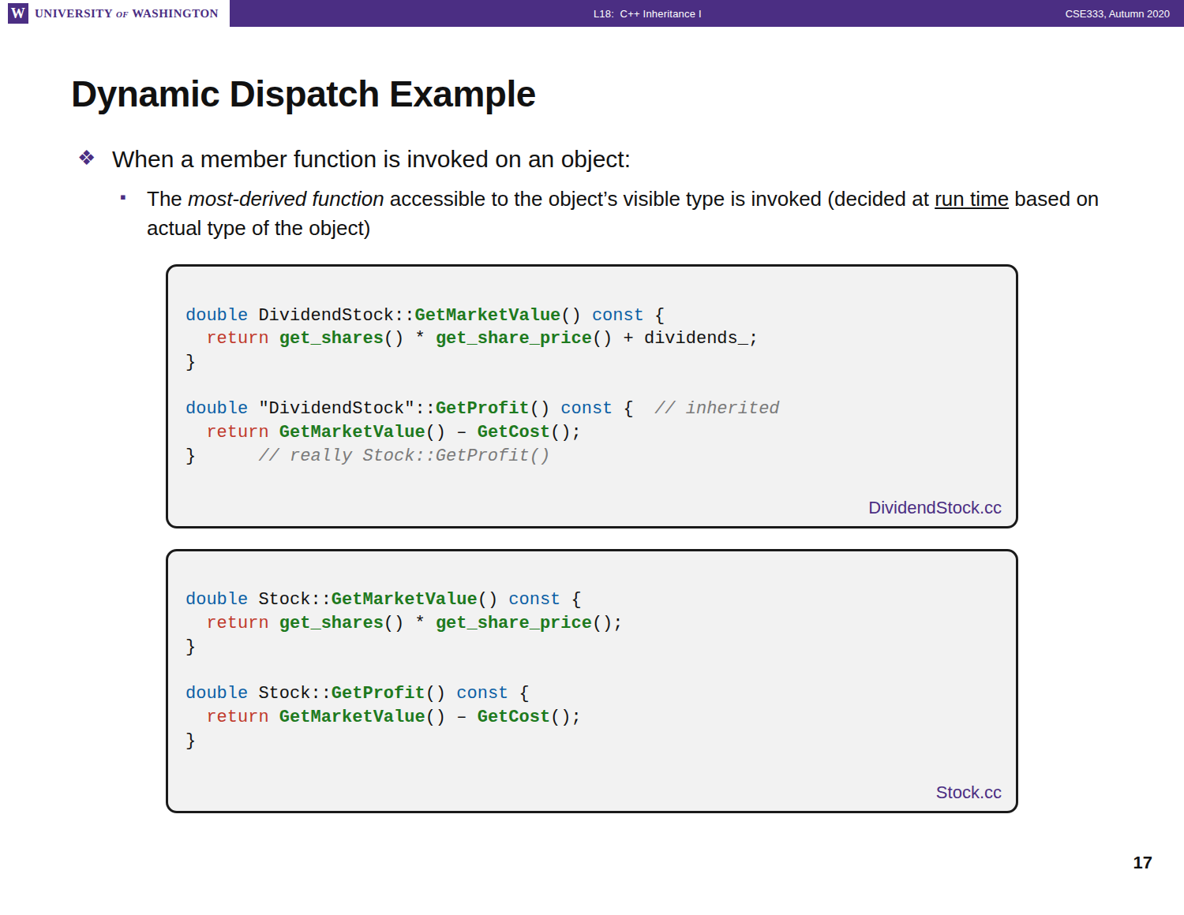W UNIVERSITY of WASHINGTON
L18: C++ Inheritance I
CSE333, Autumn 2020
Dynamic Dispatch Example
When a member function is invoked on an object:
The most-derived function accessible to the object’s visible type is invoked (decided at run time based on actual type of the object)
double DividendStock::GetMarketValue() const { return get_shares() * get_share_price() + dividends_; } double "DividendStock"::GetProfit() const { // inherited return GetMarketValue() – GetCost(); } // really Stock::GetProfit() DividendStock.cc
double Stock::GetMarketValue() const { return get_shares() * get_share_price(); } double Stock::GetProfit() const { return GetMarketValue() – GetCost(); } Stock.cc
17